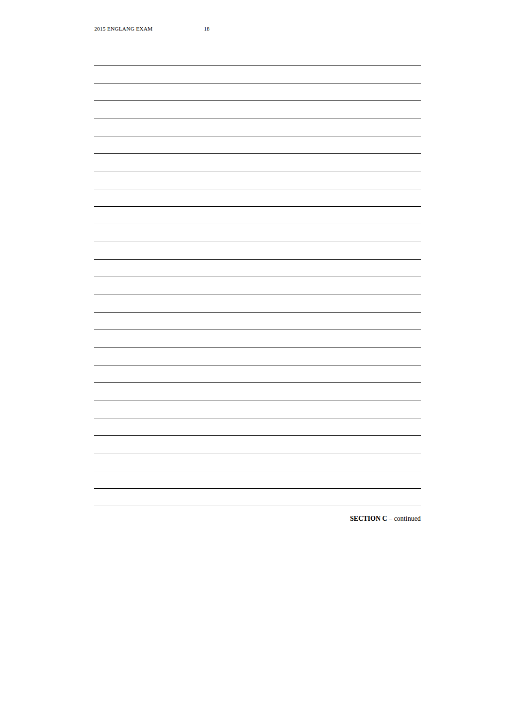2015 ENGLANG EXAM 18
SECTION C – continued